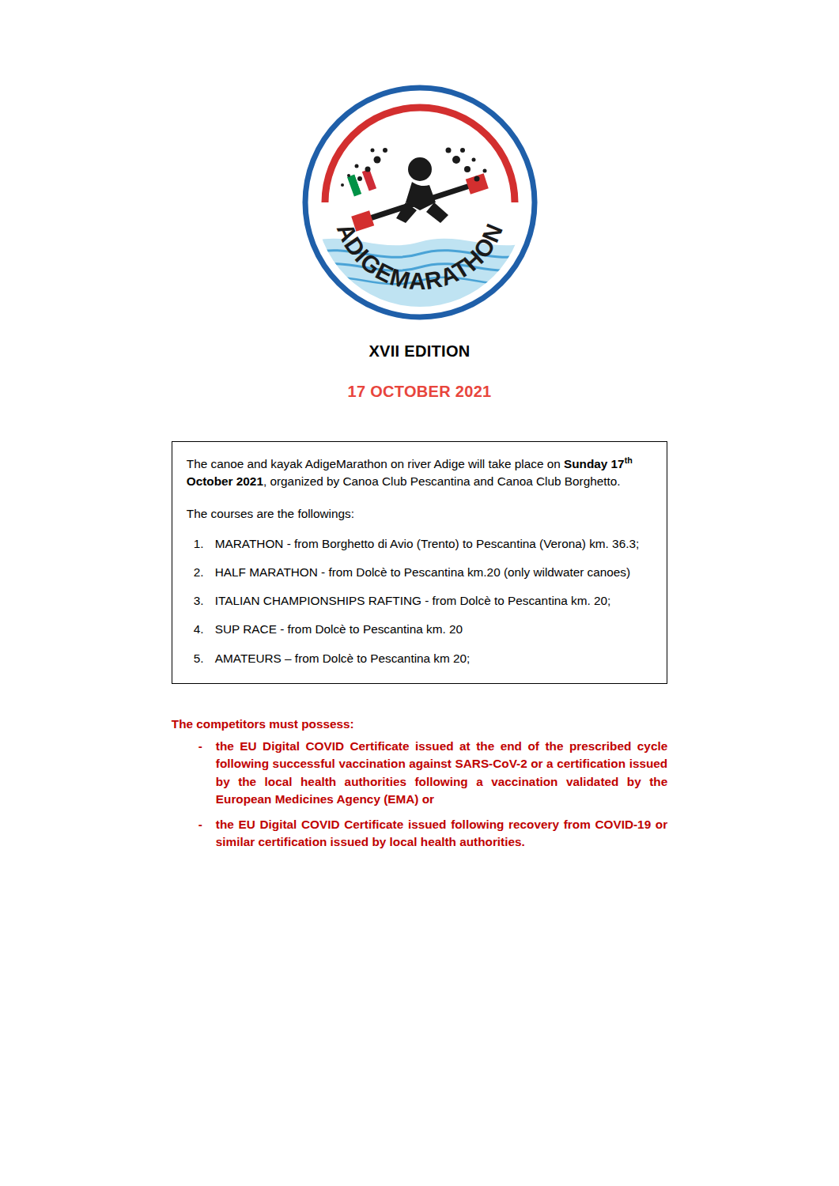ADIGEMARATHON
XVII EDITION
17 OCTOBER 2021
The canoe and kayak AdigeMarathon on river Adige will take place on Sunday 17th October 2021, organized by Canoa Club Pescantina and Canoa Club Borghetto.
The courses are the followings:
MARATHON - from Borghetto di Avio (Trento) to Pescantina (Verona) km. 36.3;
HALF MARATHON - from Dolcè to Pescantina km.20 (only wildwater canoes)
ITALIAN CHAMPIONSHIPS RAFTING - from Dolcè to Pescantina km. 20;
SUP RACE - from Dolcè to Pescantina km. 20
AMATEURS – from Dolcè to Pescantina km 20;
The competitors must possess:
the EU Digital COVID Certificate issued at the end of the prescribed cycle following successful vaccination against SARS-CoV-2 or a certification issued by the local health authorities following a vaccination validated by the European Medicines Agency (EMA) or
the EU Digital COVID Certificate issued following recovery from COVID-19 or similar certification issued by local health authorities.